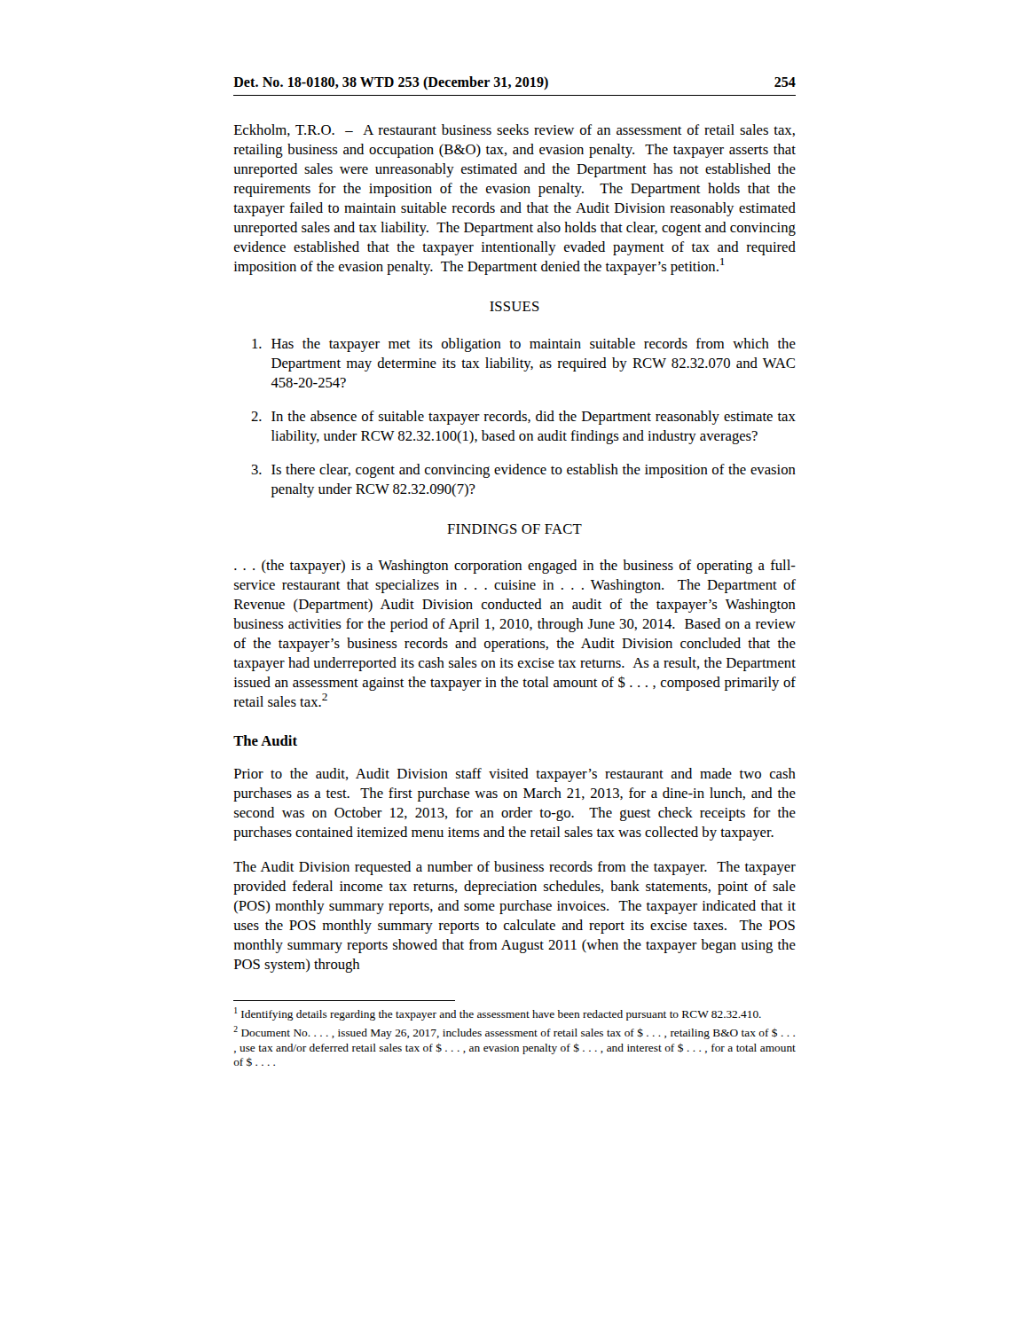Det. No. 18-0180, 38 WTD 253 (December 31, 2019) 254
Eckholm, T.R.O. – A restaurant business seeks review of an assessment of retail sales tax, retailing business and occupation (B&O) tax, and evasion penalty. The taxpayer asserts that unreported sales were unreasonably estimated and the Department has not established the requirements for the imposition of the evasion penalty. The Department holds that the taxpayer failed to maintain suitable records and that the Audit Division reasonably estimated unreported sales and tax liability. The Department also holds that clear, cogent and convincing evidence established that the taxpayer intentionally evaded payment of tax and required imposition of the evasion penalty. The Department denied the taxpayer’s petition.1
ISSUES
Has the taxpayer met its obligation to maintain suitable records from which the Department may determine its tax liability, as required by RCW 82.32.070 and WAC 458-20-254?
In the absence of suitable taxpayer records, did the Department reasonably estimate tax liability, under RCW 82.32.100(1), based on audit findings and industry averages?
Is there clear, cogent and convincing evidence to establish the imposition of the evasion penalty under RCW 82.32.090(7)?
FINDINGS OF FACT
. . . (the taxpayer) is a Washington corporation engaged in the business of operating a full-service restaurant that specializes in . . . cuisine in . . . Washington. The Department of Revenue (Department) Audit Division conducted an audit of the taxpayer’s Washington business activities for the period of April 1, 2010, through June 30, 2014. Based on a review of the taxpayer’s business records and operations, the Audit Division concluded that the taxpayer had underreported its cash sales on its excise tax returns. As a result, the Department issued an assessment against the taxpayer in the total amount of $ . . . , composed primarily of retail sales tax.2
The Audit
Prior to the audit, Audit Division staff visited taxpayer’s restaurant and made two cash purchases as a test. The first purchase was on March 21, 2013, for a dine-in lunch, and the second was on October 12, 2013, for an order to-go. The guest check receipts for the purchases contained itemized menu items and the retail sales tax was collected by taxpayer.
The Audit Division requested a number of business records from the taxpayer. The taxpayer provided federal income tax returns, depreciation schedules, bank statements, point of sale (POS) monthly summary reports, and some purchase invoices. The taxpayer indicated that it uses the POS monthly summary reports to calculate and report its excise taxes. The POS monthly summary reports showed that from August 2011 (when the taxpayer began using the POS system) through
1 Identifying details regarding the taxpayer and the assessment have been redacted pursuant to RCW 82.32.410.
2 Document No. . . . , issued May 26, 2017, includes assessment of retail sales tax of $ . . . , retailing B&O tax of $ . . . , use tax and/or deferred retail sales tax of $ . . . , an evasion penalty of $ . . . , and interest of $ . . . , for a total amount of $ . . . .